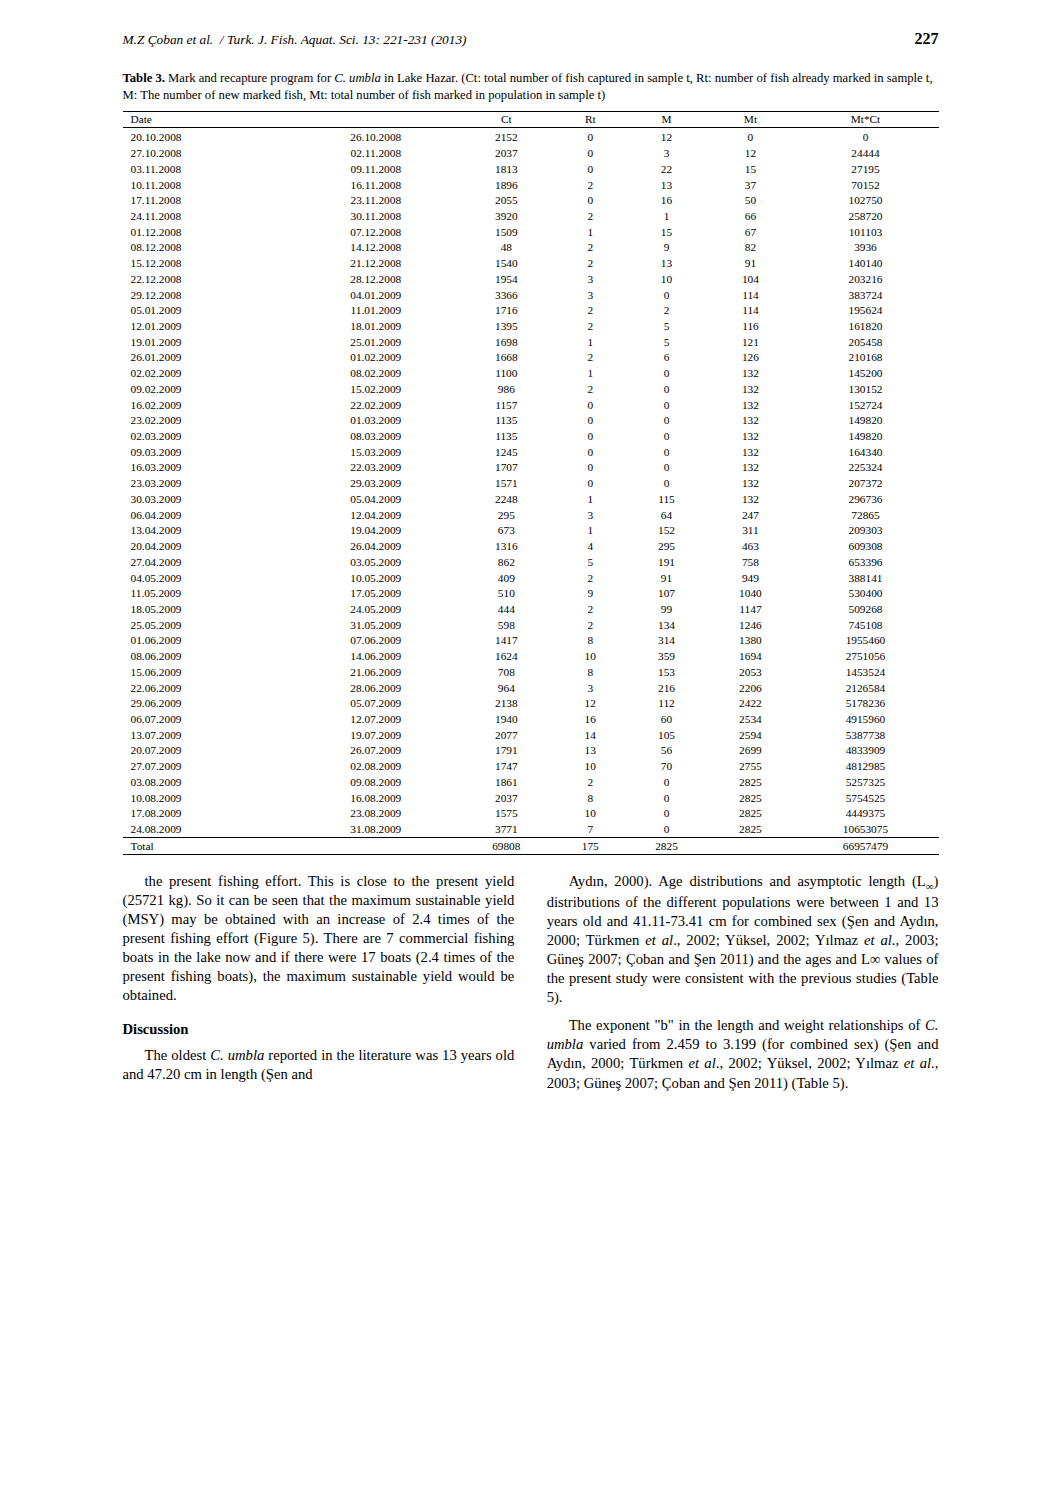M.Z Çoban et al. / Turk. J. Fish. Aquat. Sci. 13: 221-231 (2013) 227
Table 3. Mark and recapture program for C. umbla in Lake Hazar. (Ct: total number of fish captured in sample t, Rt: number of fish already marked in sample t, M: The number of new marked fish, Mt: total number of fish marked in population in sample t)
| Date | Ct | Rt | M | Mt | Mt*Ct |
| --- | --- | --- | --- | --- | --- |
| 20.10.2008 | 26.10.2008 | 2152 | 0 | 12 | 0 | 0 |
| 27.10.2008 | 02.11.2008 | 2037 | 0 | 3 | 12 | 24444 |
| 03.11.2008 | 09.11.2008 | 1813 | 0 | 22 | 15 | 27195 |
| 10.11.2008 | 16.11.2008 | 1896 | 2 | 13 | 37 | 70152 |
| 17.11.2008 | 23.11.2008 | 2055 | 0 | 16 | 50 | 102750 |
| 24.11.2008 | 30.11.2008 | 3920 | 2 | 1 | 66 | 258720 |
| 01.12.2008 | 07.12.2008 | 1509 | 1 | 15 | 67 | 101103 |
| 08.12.2008 | 14.12.2008 | 48 | 2 | 9 | 82 | 3936 |
| 15.12.2008 | 21.12.2008 | 1540 | 2 | 13 | 91 | 140140 |
| 22.12.2008 | 28.12.2008 | 1954 | 3 | 10 | 104 | 203216 |
| 29.12.2008 | 04.01.2009 | 3366 | 3 | 0 | 114 | 383724 |
| 05.01.2009 | 11.01.2009 | 1716 | 2 | 2 | 114 | 195624 |
| 12.01.2009 | 18.01.2009 | 1395 | 2 | 5 | 116 | 161820 |
| 19.01.2009 | 25.01.2009 | 1698 | 1 | 5 | 121 | 205458 |
| 26.01.2009 | 01.02.2009 | 1668 | 2 | 6 | 126 | 210168 |
| 02.02.2009 | 08.02.2009 | 1100 | 1 | 0 | 132 | 145200 |
| 09.02.2009 | 15.02.2009 | 986 | 2 | 0 | 132 | 130152 |
| 16.02.2009 | 22.02.2009 | 1157 | 0 | 0 | 132 | 152724 |
| 23.02.2009 | 01.03.2009 | 1135 | 0 | 0 | 132 | 149820 |
| 02.03.2009 | 08.03.2009 | 1135 | 0 | 0 | 132 | 149820 |
| 09.03.2009 | 15.03.2009 | 1245 | 0 | 0 | 132 | 164340 |
| 16.03.2009 | 22.03.2009 | 1707 | 0 | 0 | 132 | 225324 |
| 23.03.2009 | 29.03.2009 | 1571 | 0 | 0 | 132 | 207372 |
| 30.03.2009 | 05.04.2009 | 2248 | 1 | 115 | 132 | 296736 |
| 06.04.2009 | 12.04.2009 | 295 | 3 | 64 | 247 | 72865 |
| 13.04.2009 | 19.04.2009 | 673 | 1 | 152 | 311 | 209303 |
| 20.04.2009 | 26.04.2009 | 1316 | 4 | 295 | 463 | 609308 |
| 27.04.2009 | 03.05.2009 | 862 | 5 | 191 | 758 | 653396 |
| 04.05.2009 | 10.05.2009 | 409 | 2 | 91 | 949 | 388141 |
| 11.05.2009 | 17.05.2009 | 510 | 9 | 107 | 1040 | 530400 |
| 18.05.2009 | 24.05.2009 | 444 | 2 | 99 | 1147 | 509268 |
| 25.05.2009 | 31.05.2009 | 598 | 2 | 134 | 1246 | 745108 |
| 01.06.2009 | 07.06.2009 | 1417 | 8 | 314 | 1380 | 1955460 |
| 08.06.2009 | 14.06.2009 | 1624 | 10 | 359 | 1694 | 2751056 |
| 15.06.2009 | 21.06.2009 | 708 | 8 | 153 | 2053 | 1453524 |
| 22.06.2009 | 28.06.2009 | 964 | 3 | 216 | 2206 | 2126584 |
| 29.06.2009 | 05.07.2009 | 2138 | 12 | 112 | 2422 | 5178236 |
| 06.07.2009 | 12.07.2009 | 1940 | 16 | 60 | 2534 | 4915960 |
| 13.07.2009 | 19.07.2009 | 2077 | 14 | 105 | 2594 | 5387738 |
| 20.07.2009 | 26.07.2009 | 1791 | 13 | 56 | 2699 | 4833909 |
| 27.07.2009 | 02.08.2009 | 1747 | 10 | 70 | 2755 | 4812985 |
| 03.08.2009 | 09.08.2009 | 1861 | 2 | 0 | 2825 | 5257325 |
| 10.08.2009 | 16.08.2009 | 2037 | 8 | 0 | 2825 | 5754525 |
| 17.08.2009 | 23.08.2009 | 1575 | 10 | 0 | 2825 | 4449375 |
| 24.08.2009 | 31.08.2009 | 3771 | 7 | 0 | 2825 | 10653075 |
| Total | 69808 | 175 | 2825 | | 66957479 |
the present fishing effort. This is close to the present yield (25721 kg). So it can be seen that the maximum sustainable yield (MSY) may be obtained with an increase of 2.4 times of the present fishing effort (Figure 5). There are 7 commercial fishing boats in the lake now and if there were 17 boats (2.4 times of the present fishing boats), the maximum sustainable yield would be obtained.
Discussion
The oldest C. umbla reported in the literature was 13 years old and 47.20 cm in length (Şen and
Aydın, 2000). Age distributions and asymptotic length (L∞) distributions of the different populations were between 1 and 13 years old and 41.11-73.41 cm for combined sex (Şen and Aydın, 2000; Türkmen et al., 2002; Yüksel, 2002; Yılmaz et al., 2003; Güneş 2007; Çoban and Şen 2011) and the ages and L∞ values of the present study were consistent with the previous studies (Table 5).
The exponent "b" in the length and weight relationships of C. umbla varied from 2.459 to 3.199 (for combined sex) (Şen and Aydın, 2000; Türkmen et al., 2002; Yüksel, 2002; Yılmaz et al., 2003; Güneş 2007; Çoban and Şen 2011) (Table 5).